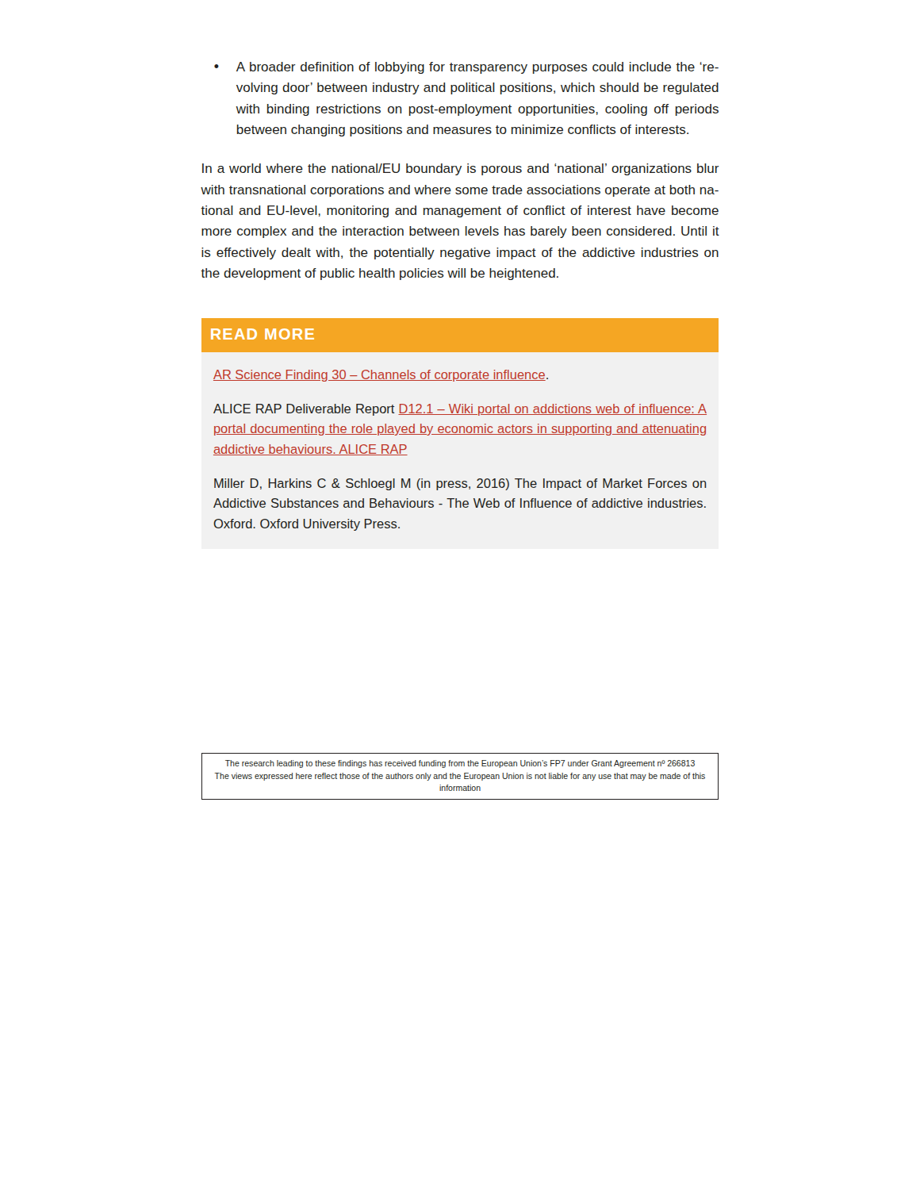A broader definition of lobbying for transparency purposes could include the ‘revolving door’ between industry and political positions, which should be regulated with binding restrictions on post-employment opportunities, cooling off periods between changing positions and measures to minimize conflicts of interests.
In a world where the national/EU boundary is porous and ‘national’ organizations blur with transnational corporations and where some trade associations operate at both national and EU-level, monitoring and management of conflict of interest have become more complex and the interaction between levels has barely been considered. Until it is effectively dealt with, the potentially negative impact of the addictive industries on the development of public health policies will be heightened.
READ MORE
AR Science Finding 30 – Channels of corporate influence.
ALICE RAP Deliverable Report D12.1 – Wiki portal on addictions web of influence: A portal documenting the role played by economic actors in supporting and attenuating addictive behaviours. ALICE RAP
Miller D, Harkins C & Schloegl M (in press, 2016) The Impact of Market Forces on Addictive Substances and Behaviours - The Web of Influence of addictive industries. Oxford. Oxford University Press.
The research leading to these findings has received funding from the European Union’s FP7 under Grant Agreement nº 266813
The views expressed here reflect those of the authors only and the European Union is not liable for any use that may be made of this information